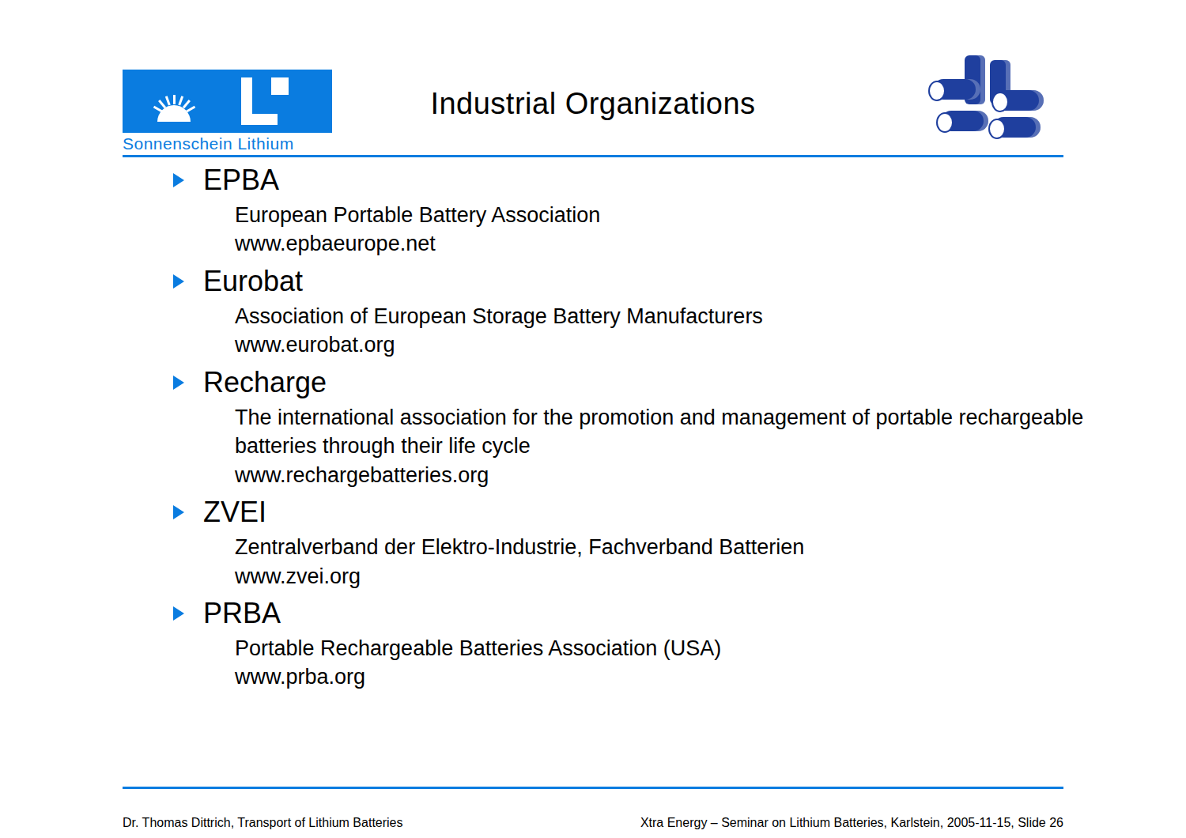Sonnenschein Lithium
Industrial Organizations
EPBA
European Portable Battery Association www.epbaeurope.net
Eurobat
Association of European Storage Battery Manufacturers www.eurobat.org
Recharge
The international association for the promotion and management of portable rechargeable batteries through their life cycle www.rechargebatteries.org
ZVEI
Zentralverband der Elektro-Industrie, Fachverband Batterien www.zvei.org
PRBA
Portable Rechargeable Batteries Association (USA) www.prba.org
Dr. Thomas Dittrich, Transport of Lithium Batteries Xtra Energy – Seminar on Lithium Batteries, Karlstein, 2005-11-15, Slide 26